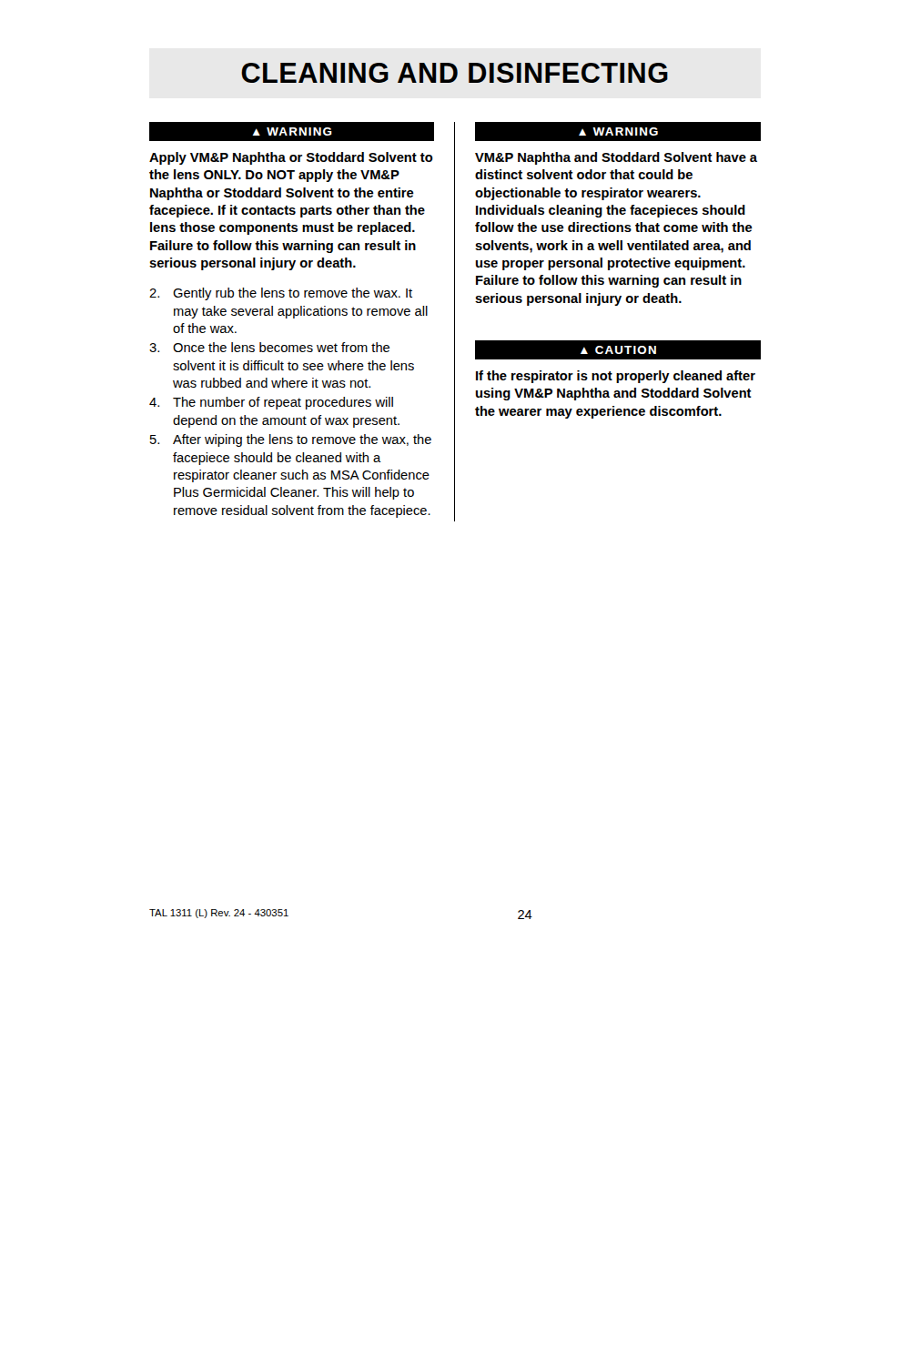CLEANING AND DISINFECTING
▲WARNING
Apply VM&P Naphtha or Stoddard Solvent to the lens ONLY. Do NOT apply the VM&P Naphtha or Stoddard Solvent to the entire facepiece. If it contacts parts other than the lens those components must be replaced. Failure to follow this warning can result in serious personal injury or death.
2. Gently rub the lens to remove the wax. It may take several applications to remove all of the wax.
3. Once the lens becomes wet from the solvent it is difficult to see where the lens was rubbed and where it was not.
4. The number of repeat procedures will depend on the amount of wax present.
5. After wiping the lens to remove the wax, the facepiece should be cleaned with a respirator cleaner such as MSA Confidence Plus Germicidal Cleaner. This will help to remove residual solvent from the facepiece.
▲WARNING
VM&P Naphtha and Stoddard Solvent have a distinct solvent odor that could be objectionable to respirator wearers. Individuals cleaning the facepieces should follow the use directions that come with the solvents, work in a well ventilated area, and use proper personal protective equipment. Failure to follow this warning can result in serious personal injury or death.
▲CAUTION
If the respirator is not properly cleaned after using VM&P Naphtha and Stoddard Solvent the wearer may experience discomfort.
TAL 1311 (L) Rev. 24 - 430351
24